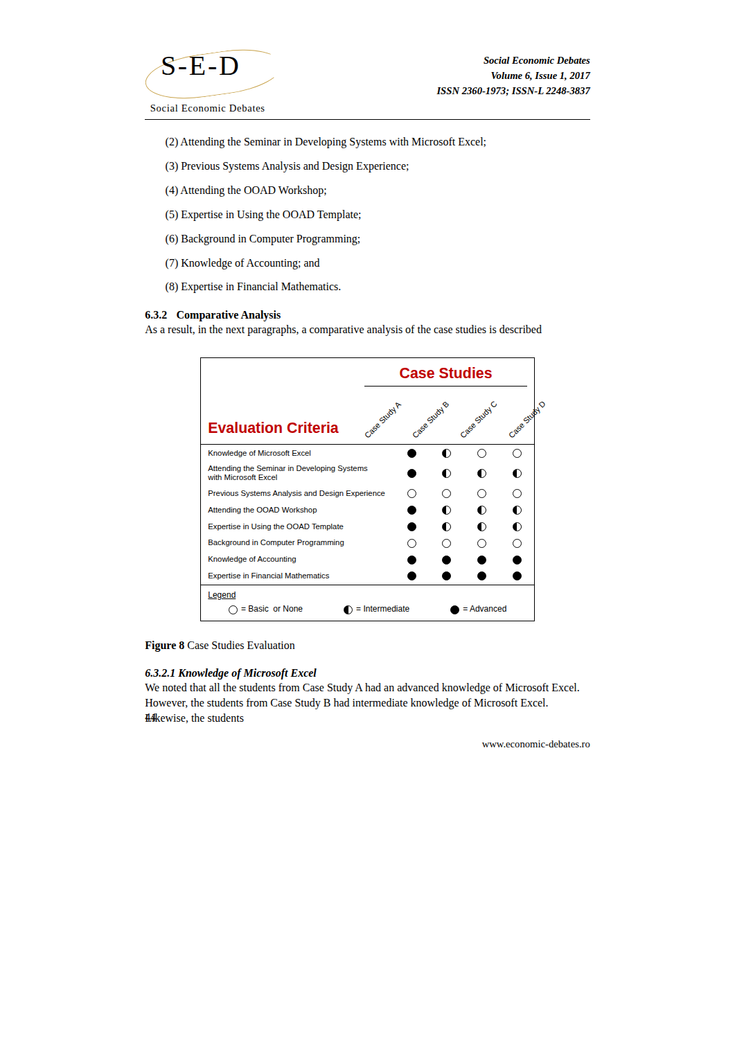S-E-D
Social Economic Debates
Social Economic Debates
Volume 6, Issue 1, 2017
ISSN 2360-1973; ISSN-L 2248-3837
(2) Attending the Seminar in Developing Systems with Microsoft Excel;
(3) Previous Systems Analysis and Design Experience;
(4) Attending the OOAD Workshop;
(5) Expertise in Using the OOAD Template;
(6) Background in Computer Programming;
(7) Knowledge of Accounting; and
(8) Expertise in Financial Mathematics.
6.3.2 Comparative Analysis
As a result, in the next paragraphs, a comparative analysis of the case studies is described
Evaluation Criteria
Case Studies
Case Study A Case Study B Case Study C Case Study D
| Knowledge of Microsoft Excel | | | | |
| Attending the Seminar in Developing Systems with Microsoft Excel | | | | |
| Previous Systems Analysis and Design Experience | | | | |
| Attending the OOAD Workshop | | | | |
| Expertise in Using the OOAD Template | | | | |
| Background in Computer Programming | | | | |
| Knowledge of Accounting | | | | |
| Expertise in Financial Mathematics | | | | |
Legend
= Basic or None
= Intermediate
= Advanced
Figure 8 Case Studies Evaluation
6.3.2.1 Knowledge of Microsoft Excel
We noted that all the students from Case Study A had an advanced knowledge of Microsoft Excel. However, the students from Case Study B had intermediate knowledge of Microsoft Excel. Likewise, the students
44
www.economic-debates.ro